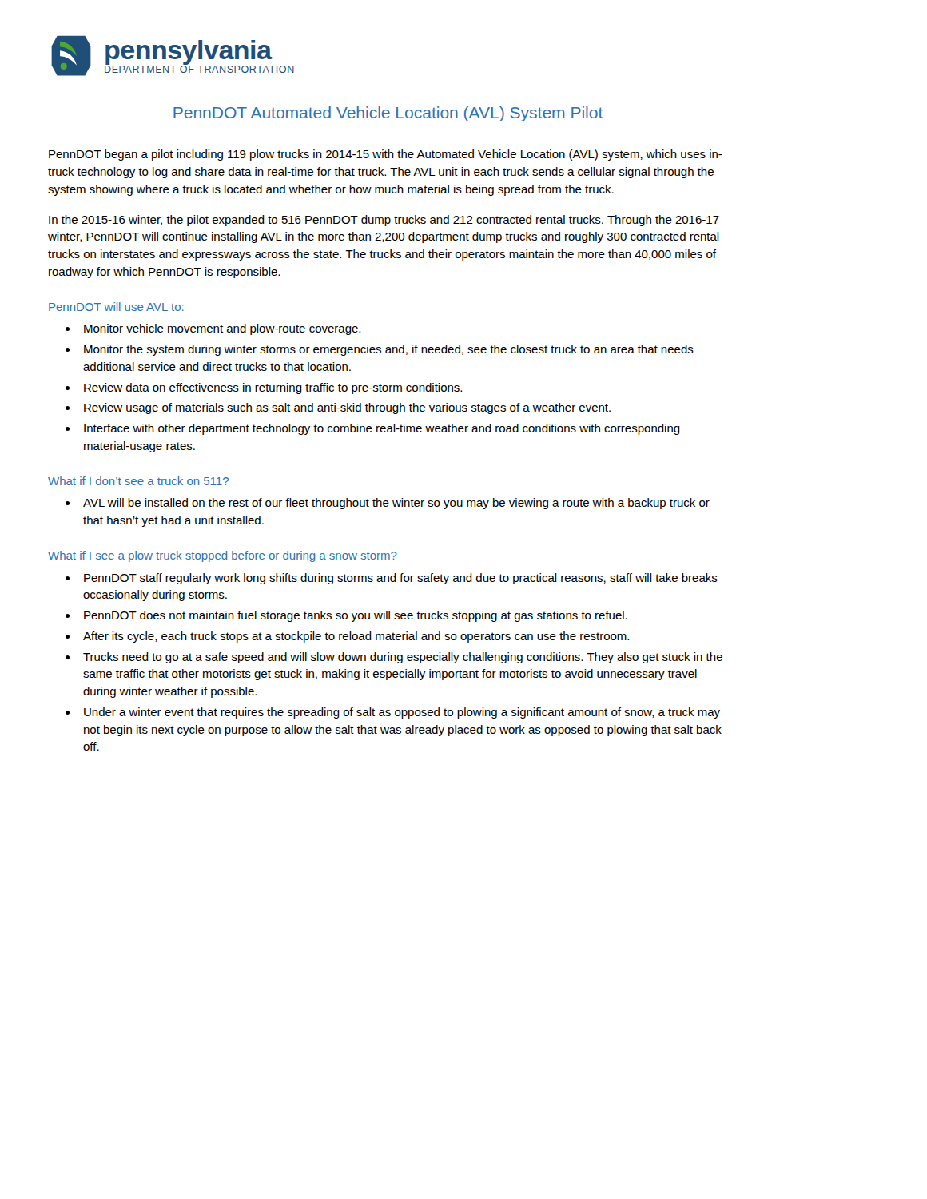pennsylvania DEPARTMENT OF TRANSPORTATION
PennDOT Automated Vehicle Location (AVL) System Pilot
PennDOT began a pilot including 119 plow trucks in 2014-15 with the Automated Vehicle Location (AVL) system, which uses in-truck technology to log and share data in real-time for that truck. The AVL unit in each truck sends a cellular signal through the system showing where a truck is located and whether or how much material is being spread from the truck.
In the 2015-16 winter, the pilot expanded to 516 PennDOT dump trucks and 212 contracted rental trucks. Through the 2016-17 winter, PennDOT will continue installing AVL in the more than 2,200 department dump trucks and roughly 300 contracted rental trucks on interstates and expressways across the state. The trucks and their operators maintain the more than 40,000 miles of roadway for which PennDOT is responsible.
PennDOT will use AVL to:
Monitor vehicle movement and plow-route coverage.
Monitor the system during winter storms or emergencies and, if needed, see the closest truck to an area that needs additional service and direct trucks to that location.
Review data on effectiveness in returning traffic to pre-storm conditions.
Review usage of materials such as salt and anti-skid through the various stages of a weather event.
Interface with other department technology to combine real-time weather and road conditions with corresponding material-usage rates.
What if I don’t see a truck on 511?
AVL will be installed on the rest of our fleet throughout the winter so you may be viewing a route with a backup truck or that hasn’t yet had a unit installed.
What if I see a plow truck stopped before or during a snow storm?
PennDOT staff regularly work long shifts during storms and for safety and due to practical reasons, staff will take breaks occasionally during storms.
PennDOT does not maintain fuel storage tanks so you will see trucks stopping at gas stations to refuel.
After its cycle, each truck stops at a stockpile to reload material and so operators can use the restroom.
Trucks need to go at a safe speed and will slow down during especially challenging conditions. They also get stuck in the same traffic that other motorists get stuck in, making it especially important for motorists to avoid unnecessary travel during winter weather if possible.
Under a winter event that requires the spreading of salt as opposed to plowing a significant amount of snow, a truck may not begin its next cycle on purpose to allow the salt that was already placed to work as opposed to plowing that salt back off.